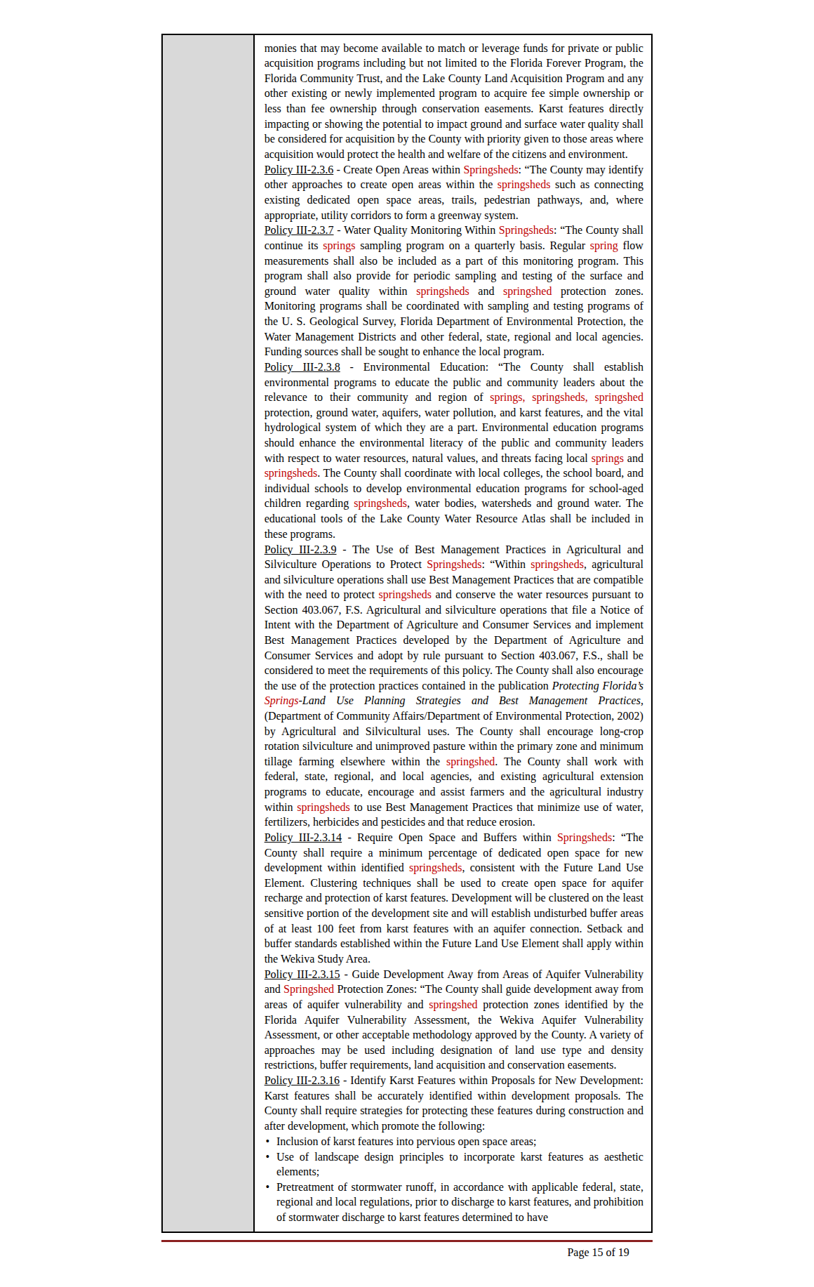monies that may become available to match or leverage funds for private or public acquisition programs including but not limited to the Florida Forever Program, the Florida Community Trust, and the Lake County Land Acquisition Program and any other existing or newly implemented program to acquire fee simple ownership or less than fee ownership through conservation easements. Karst features directly impacting or showing the potential to impact ground and surface water quality shall be considered for acquisition by the County with priority given to those areas where acquisition would protect the health and welfare of the citizens and environment.
Policy III-2.3.6 - Create Open Areas within Springsheds: “The County may identify other approaches to create open areas within the springsheds such as connecting existing dedicated open space areas, trails, pedestrian pathways, and, where appropriate, utility corridors to form a greenway system.
Policy III-2.3.7 - Water Quality Monitoring Within Springsheds: “The County shall continue its springs sampling program on a quarterly basis. Regular spring flow measurements shall also be included as a part of this monitoring program. This program shall also provide for periodic sampling and testing of the surface and ground water quality within springsheds and springshed protection zones. Monitoring programs shall be coordinated with sampling and testing programs of the U. S. Geological Survey, Florida Department of Environmental Protection, the Water Management Districts and other federal, state, regional and local agencies. Funding sources shall be sought to enhance the local program.
Policy III-2.3.8 - Environmental Education: “The County shall establish environmental programs to educate the public and community leaders about the relevance to their community and region of springs, springsheds, springshed protection, ground water, aquifers, water pollution, and karst features, and the vital hydrological system of which they are a part. Environmental education programs should enhance the environmental literacy of the public and community leaders with respect to water resources, natural values, and threats facing local springs and springsheds. The County shall coordinate with local colleges, the school board, and individual schools to develop environmental education programs for school-aged children regarding springsheds, water bodies, watersheds and ground water. The educational tools of the Lake County Water Resource Atlas shall be included in these programs.
Policy III-2.3.9 - The Use of Best Management Practices in Agricultural and Silviculture Operations to Protect Springsheds: “Within springsheds, agricultural and silviculture operations shall use Best Management Practices that are compatible with the need to protect springsheds and conserve the water resources pursuant to Section 403.067, F.S. Agricultural and silviculture operations that file a Notice of Intent with the Department of Agriculture and Consumer Services and implement Best Management Practices developed by the Department of Agriculture and Consumer Services and adopt by rule pursuant to Section 403.067, F.S., shall be considered to meet the requirements of this policy. The County shall also encourage the use of the protection practices contained in the publication Protecting Florida’s Springs-Land Use Planning Strategies and Best Management Practices, (Department of Community Affairs/Department of Environmental Protection, 2002) by Agricultural and Silvicultural uses. The County shall encourage long-crop rotation silviculture and unimproved pasture within the primary zone and minimum tillage farming elsewhere within the springshed. The County shall work with federal, state, regional, and local agencies, and existing agricultural extension programs to educate, encourage and assist farmers and the agricultural industry within springsheds to use Best Management Practices that minimize use of water, fertilizers, herbicides and pesticides and that reduce erosion.
Policy III-2.3.14 - Require Open Space and Buffers within Springsheds: “The County shall require a minimum percentage of dedicated open space for new development within identified springsheds, consistent with the Future Land Use Element. Clustering techniques shall be used to create open space for aquifer recharge and protection of karst features. Development will be clustered on the least sensitive portion of the development site and will establish undisturbed buffer areas of at least 100 feet from karst features with an aquifer connection. Setback and buffer standards established within the Future Land Use Element shall apply within the Wekiva Study Area.
Policy III-2.3.15 - Guide Development Away from Areas of Aquifer Vulnerability and Springshed Protection Zones: “The County shall guide development away from areas of aquifer vulnerability and springshed protection zones identified by the Florida Aquifer Vulnerability Assessment, the Wekiva Aquifer Vulnerability Assessment, or other acceptable methodology approved by the County. A variety of approaches may be used including designation of land use type and density restrictions, buffer requirements, land acquisition and conservation easements.
Policy III-2.3.16 - Identify Karst Features within Proposals for New Development: Karst features shall be accurately identified within development proposals. The County shall require strategies for protecting these features during construction and after development, which promote the following:
Inclusion of karst features into pervious open space areas;
Use of landscape design principles to incorporate karst features as aesthetic elements;
Pretreatment of stormwater runoff, in accordance with applicable federal, state, regional and local regulations, prior to discharge to karst features, and prohibition of stormwater discharge to karst features determined to have
Page 15 of 19